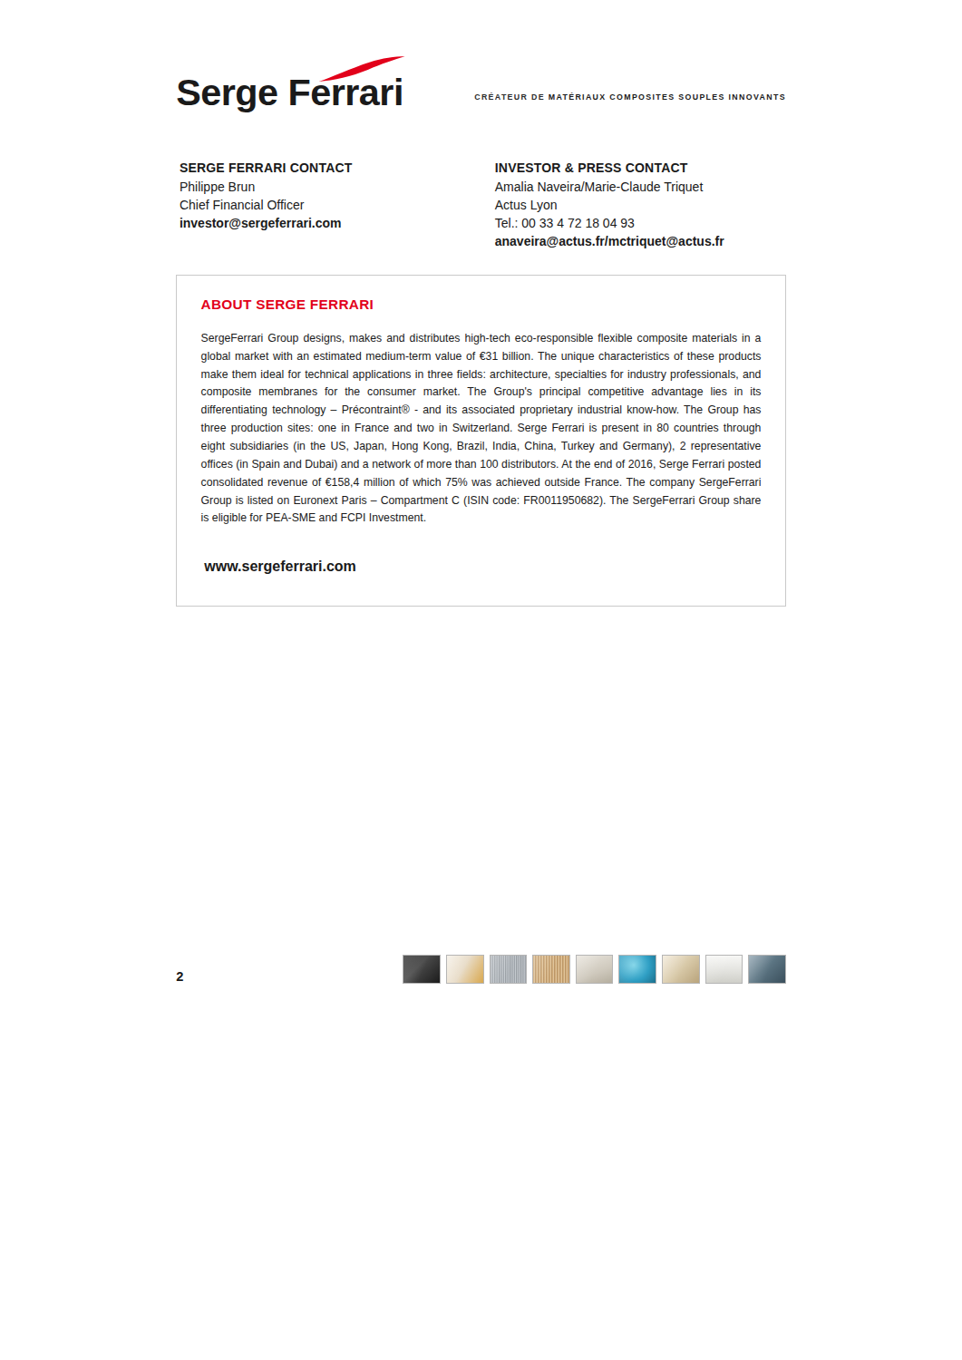Serge Ferrari
CRÉATEUR DE MATÉRIAUX COMPOSITES SOUPLES INNOVANTS
SERGE FERRARI CONTACT
Philippe Brun
Chief Financial Officer
investor@sergeferrari.com
INVESTOR & PRESS CONTACT
Amalia Naveira/Marie-Claude Triquet
Actus Lyon
Tel.: 00 33 4 72 18 04 93
anaveira@actus.fr/mctriquet@actus.fr
ABOUT SERGE FERRARI
SergeFerrari Group designs, makes and distributes high-tech eco-responsible flexible composite materials in a global market with an estimated medium-term value of €31 billion. The unique characteristics of these products make them ideal for technical applications in three fields: architecture, specialties for industry professionals, and composite membranes for the consumer market. The Group's principal competitive advantage lies in its differentiating technology – Précontraint® - and its associated proprietary industrial know-how. The Group has three production sites: one in France and two in Switzerland. Serge Ferrari is present in 80 countries through eight subsidiaries (in the US, Japan, Hong Kong, Brazil, India, China, Turkey and Germany), 2 representative offices (in Spain and Dubai) and a network of more than 100 distributors. At the end of 2016, Serge Ferrari posted consolidated revenue of €158,4 million of which 75% was achieved outside France. The company SergeFerrari Group is listed on Euronext Paris – Compartment C (ISIN code: FR0011950682). The SergeFerrari Group share is eligible for PEA-SME and FCPI Investment.
www.sergeferrari.com
2